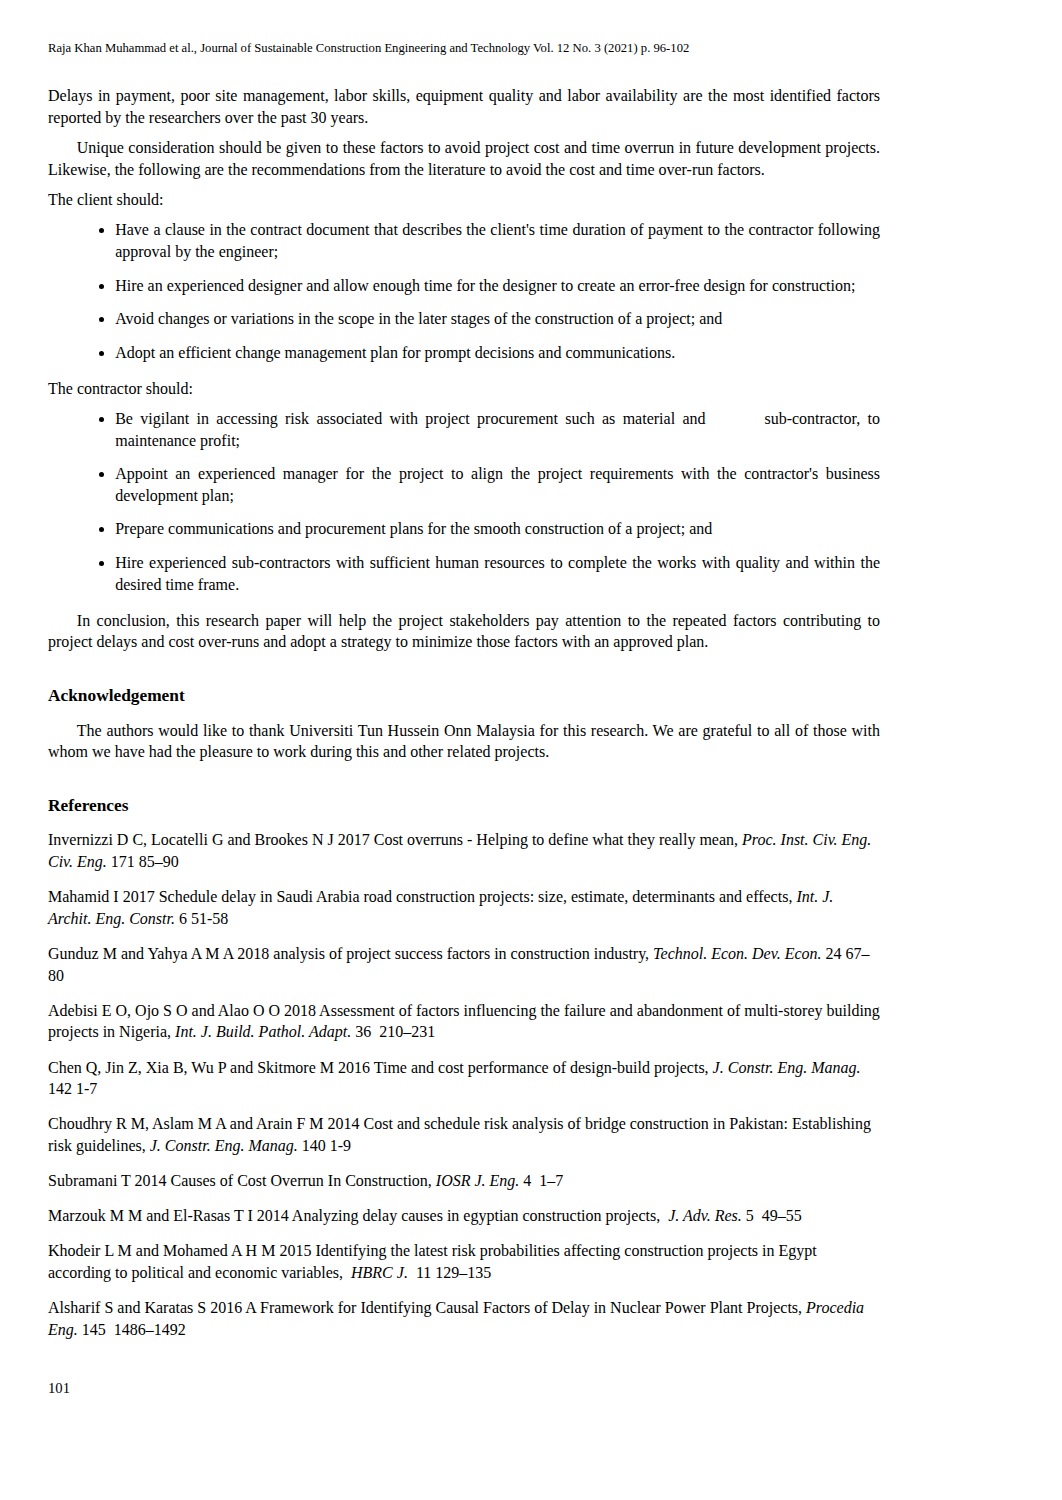Raja Khan Muhammad et al., Journal of Sustainable Construction Engineering and Technology Vol. 12 No. 3 (2021) p. 96-102
Delays in payment, poor site management, labor skills, equipment quality and labor availability are the most identified factors reported by the researchers over the past 30 years.
Unique consideration should be given to these factors to avoid project cost and time overrun in future development projects. Likewise, the following are the recommendations from the literature to avoid the cost and time over-run factors.
The client should:
Have a clause in the contract document that describes the client's time duration of payment to the contractor following approval by the engineer;
Hire an experienced designer and allow enough time for the designer to create an error-free design for construction;
Avoid changes or variations in the scope in the later stages of the construction of a project; and
Adopt an efficient change management plan for prompt decisions and communications.
The contractor should:
Be vigilant in accessing risk associated with project procurement such as material and sub-contractor, to maintenance profit;
Appoint an experienced manager for the project to align the project requirements with the contractor's business development plan;
Prepare communications and procurement plans for the smooth construction of a project; and
Hire experienced sub-contractors with sufficient human resources to complete the works with quality and within the desired time frame.
In conclusion, this research paper will help the project stakeholders pay attention to the repeated factors contributing to project delays and cost over-runs and adopt a strategy to minimize those factors with an approved plan.
Acknowledgement
The authors would like to thank Universiti Tun Hussein Onn Malaysia for this research. We are grateful to all of those with whom we have had the pleasure to work during this and other related projects.
References
Invernizzi D C, Locatelli G and Brookes N J 2017 Cost overruns - Helping to define what they really mean, Proc. Inst. Civ. Eng. Civ. Eng. 171 85–90
Mahamid I 2017 Schedule delay in Saudi Arabia road construction projects: size, estimate, determinants and effects, Int. J. Archit. Eng. Constr. 6 51-58
Gunduz M and Yahya A M A 2018 analysis of project success factors in construction industry, Technol. Econ. Dev. Econ. 24 67–80
Adebisi E O, Ojo S O and Alao O O 2018 Assessment of factors influencing the failure and abandonment of multi-storey building projects in Nigeria, Int. J. Build. Pathol. Adapt. 36 210–231
Chen Q, Jin Z, Xia B, Wu P and Skitmore M 2016 Time and cost performance of design-build projects, J. Constr. Eng. Manag. 142 1-7
Choudhry R M, Aslam M A and Arain F M 2014 Cost and schedule risk analysis of bridge construction in Pakistan: Establishing risk guidelines, J. Constr. Eng. Manag. 140 1-9
Subramani T 2014 Causes of Cost Overrun In Construction, IOSR J. Eng. 4 1–7
Marzouk M M and El-Rasas T I 2014 Analyzing delay causes in egyptian construction projects, J. Adv. Res. 5 49–55
Khodeir L M and Mohamed A H M 2015 Identifying the latest risk probabilities affecting construction projects in Egypt according to political and economic variables, HBRC J. 11 129–135
Alsharif S and Karatas S 2016 A Framework for Identifying Causal Factors of Delay in Nuclear Power Plant Projects, Procedia Eng. 145 1486–1492
101